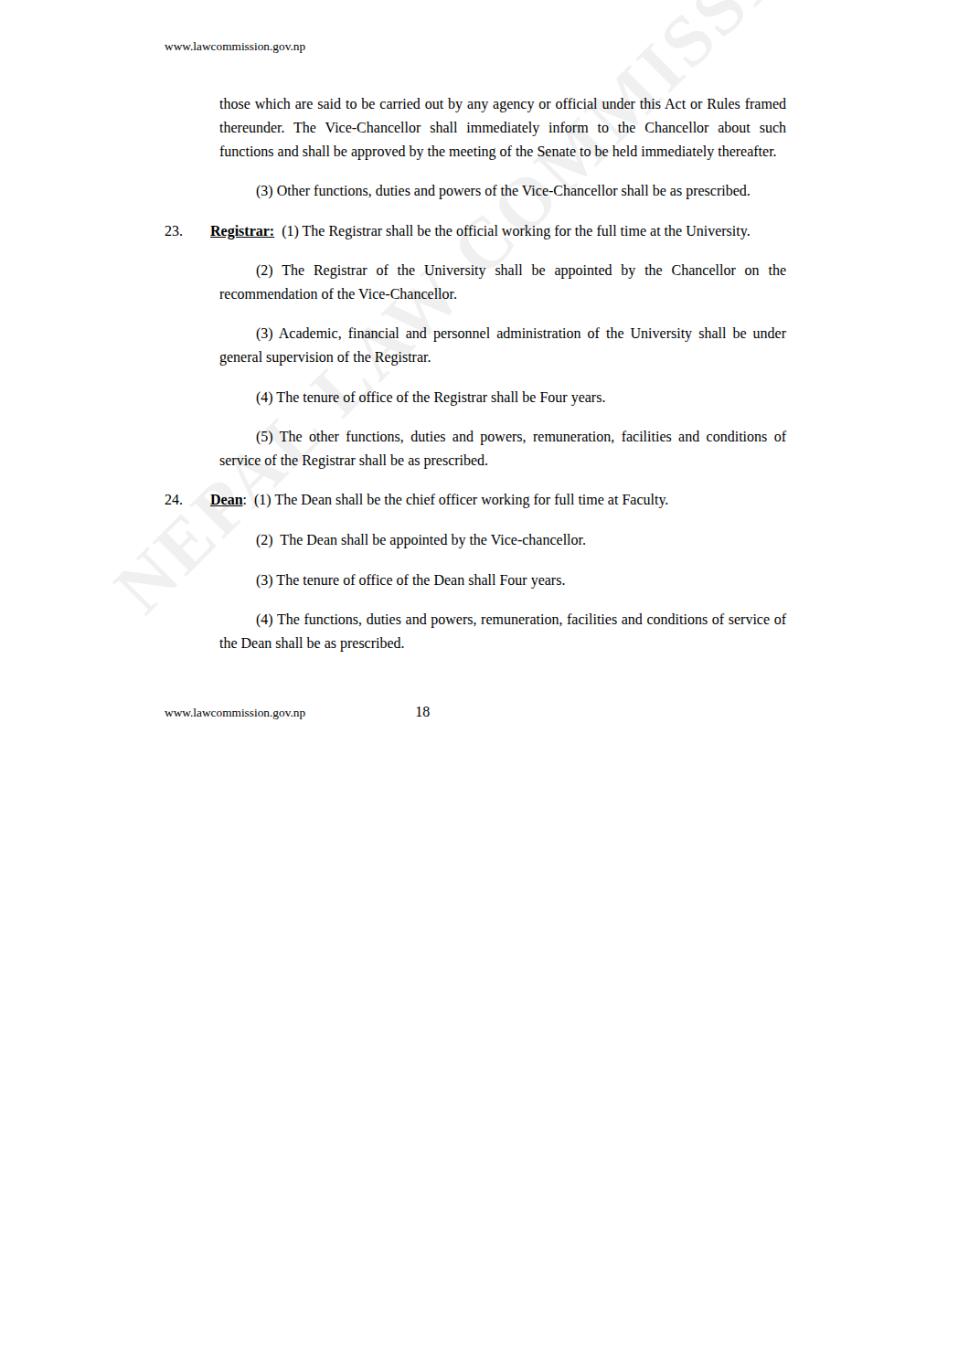NEPAL LAW COMMISSION
www.lawcommission.gov.np
those which are said to be carried out by any agency or official under this Act or Rules framed thereunder. The Vice-Chancellor shall immediately inform to the Chancellor about such functions and shall be approved by the meeting of the Senate to be held immediately thereafter.
(3) Other functions, duties and powers of the Vice-Chancellor shall be as prescribed.
23.
Registrar: (1) The Registrar shall be the official working for the full time at the University.
(2) The Registrar of the University shall be appointed by the Chancellor on the recommendation of the Vice-Chancellor.
(3) Academic, financial and personnel administration of the University shall be under general supervision of the Registrar.
(4) The tenure of office of the Registrar shall be Four years.
(5) The other functions, duties and powers, remuneration, facilities and conditions of service of the Registrar shall be as prescribed.
24.
Dean: (1) The Dean shall be the chief officer working for full time at Faculty.
(2) The Dean shall be appointed by the Vice-chancellor.
(3) The tenure of office of the Dean shall Four years.
(4) The functions, duties and powers, remuneration, facilities and conditions of service of the Dean shall be as prescribed.
www.lawcommission.gov.np 18